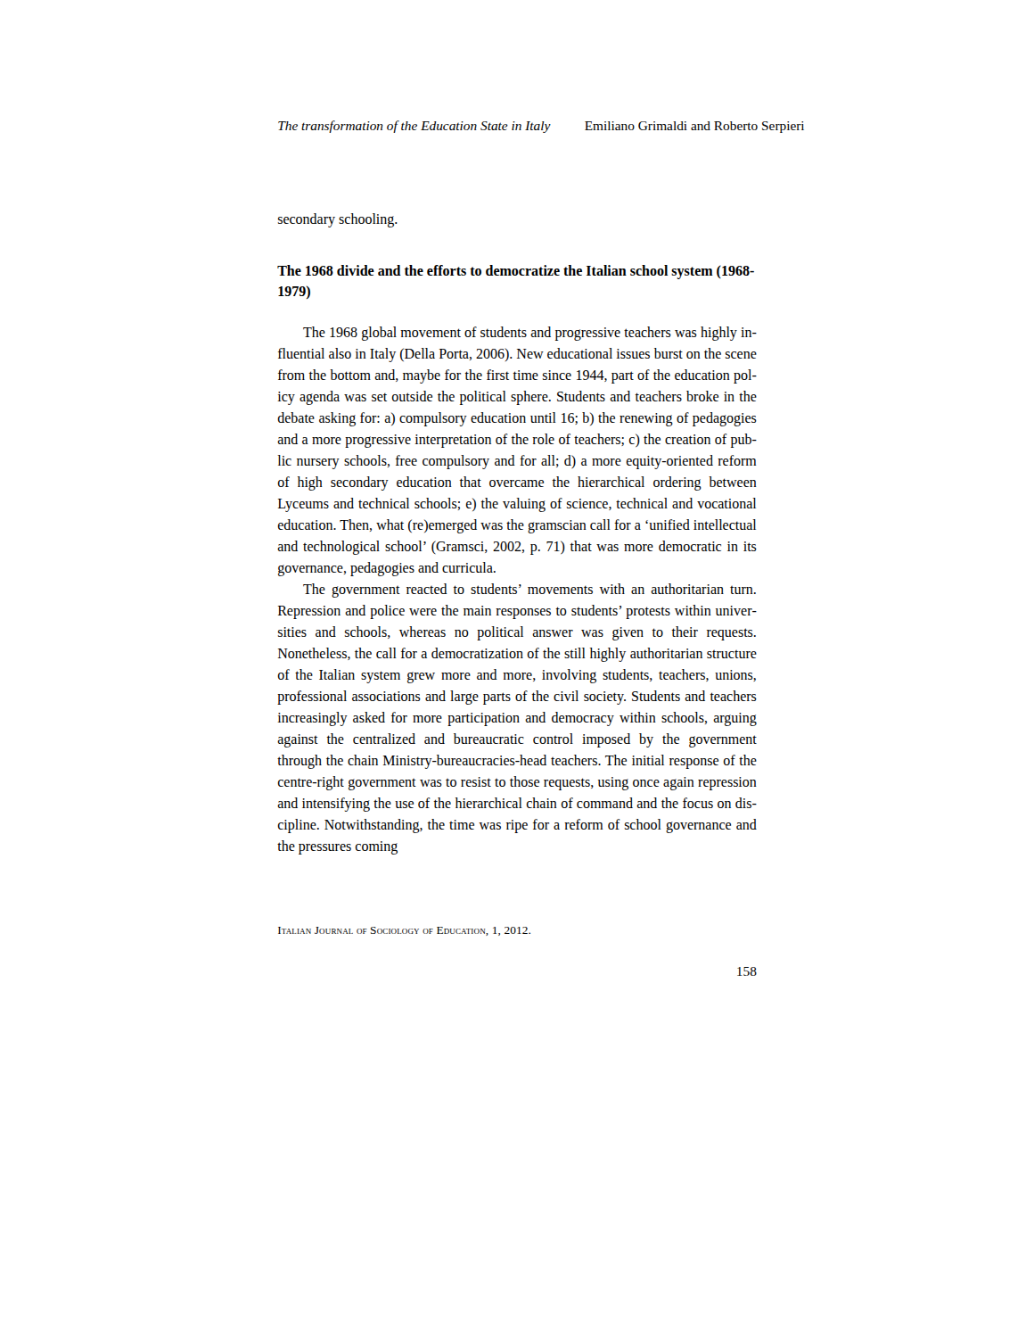The transformation of the Education State in Italy Emiliano Grimaldi and Roberto Serpieri
secondary schooling.
The 1968 divide and the efforts to democratize the Italian school system (1968-1979)
The 1968 global movement of students and progressive teachers was highly influential also in Italy (Della Porta, 2006). New educational issues burst on the scene from the bottom and, maybe for the first time since 1944, part of the education policy agenda was set outside the political sphere. Students and teachers broke in the debate asking for: a) compulsory education until 16; b) the renewing of pedagogies and a more progressive interpretation of the role of teachers; c) the creation of public nursery schools, free compulsory and for all; d) a more equity-oriented reform of high secondary education that overcame the hierarchical ordering between Lyceums and technical schools; e) the valuing of science, technical and vocational education. Then, what (re)emerged was the gramscian call for a ‘unified intellectual and technological school’ (Gramsci, 2002, p. 71) that was more democratic in its governance, pedagogies and curricula.
The government reacted to students’ movements with an authoritarian turn. Repression and police were the main responses to students’ protests within universities and schools, whereas no political answer was given to their requests. Nonetheless, the call for a democratization of the still highly authoritarian structure of the Italian system grew more and more, involving students, teachers, unions, professional associations and large parts of the civil society. Students and teachers increasingly asked for more participation and democracy within schools, arguing against the centralized and bureaucratic control imposed by the government through the chain Ministry-bureaucracies-head teachers. The initial response of the centre-right government was to resist to those requests, using once again repression and intensifying the use of the hierarchical chain of command and the focus on discipline. Notwithstanding, the time was ripe for a reform of school governance and the pressures coming
Italian Journal of Sociology of Education, 1, 2012.
158